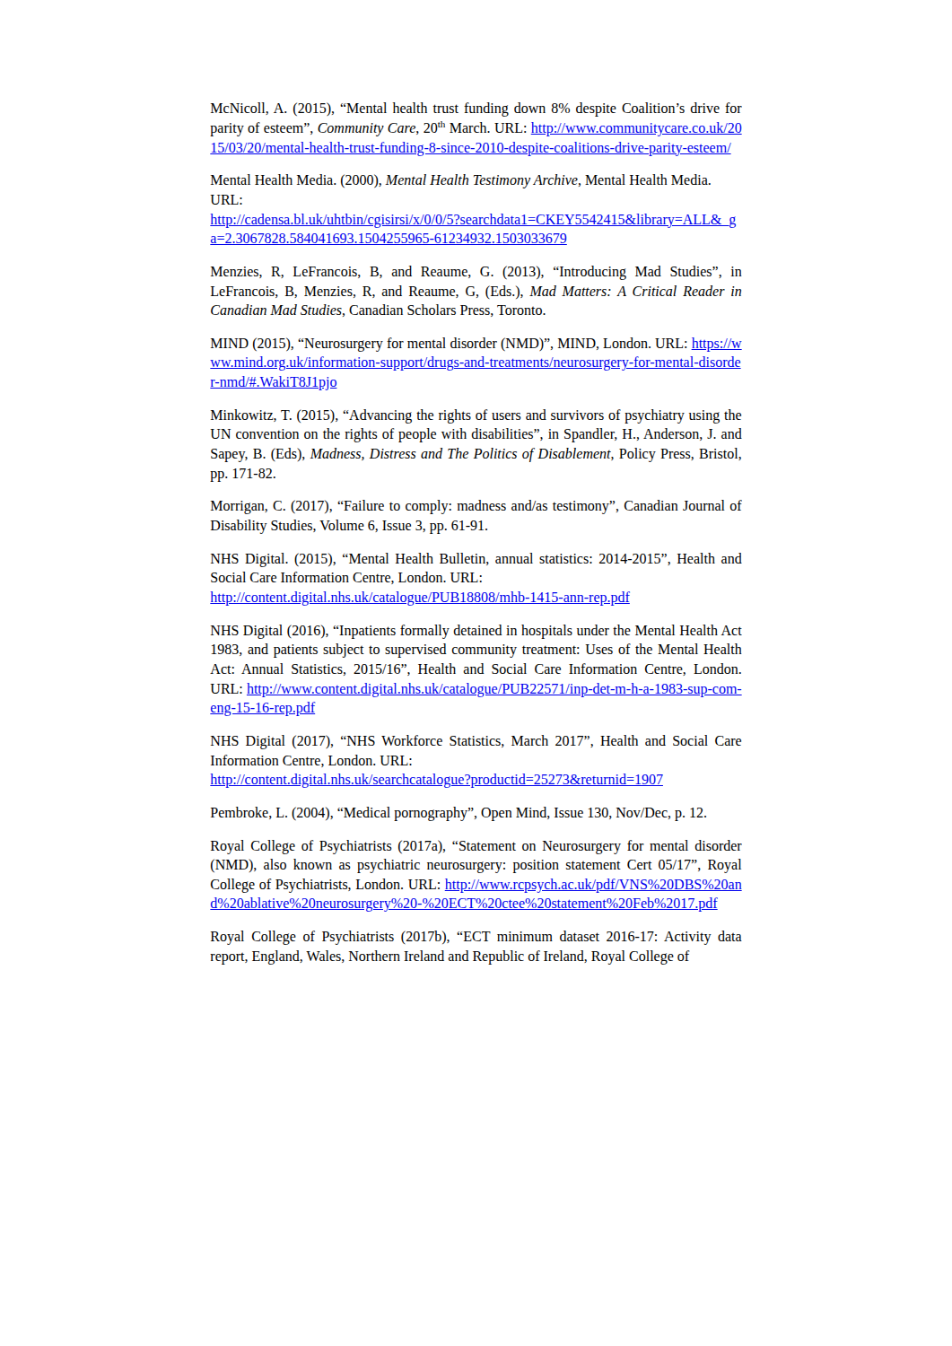McNicoll, A. (2015), “Mental health trust funding down 8% despite Coalition’s drive for parity of esteem”, Community Care, 20th March. URL: http://www.communitycare.co.uk/2015/03/20/mental-health-trust-funding-8-since-2010-despite-coalitions-drive-parity-esteem/
Mental Health Media. (2000), Mental Health Testimony Archive, Mental Health Media. URL:
http://cadensa.bl.uk/uhtbin/cgisirsi/x/0/0/5?searchdata1=CKEY5542415&library=ALL&_ga=2.3067828.584041693.1504255965-61234932.1503033679
Menzies, R, LeFrancois, B, and Reaume, G. (2013), “Introducing Mad Studies”, in LeFrancois, B, Menzies, R, and Reaume, G, (Eds.), Mad Matters: A Critical Reader in Canadian Mad Studies, Canadian Scholars Press, Toronto.
MIND (2015), “Neurosurgery for mental disorder (NMD)”, MIND, London. URL: https://www.mind.org.uk/information-support/drugs-and-treatments/neurosurgery-for-mental-disorder-nmd/#.WakiT8J1pjo
Minkowitz, T. (2015), “Advancing the rights of users and survivors of psychiatry using the UN convention on the rights of people with disabilities”, in Spandler, H., Anderson, J. and Sapey, B. (Eds), Madness, Distress and The Politics of Disablement, Policy Press, Bristol, pp. 171-82.
Morrigan, C. (2017), “Failure to comply: madness and/as testimony”, Canadian Journal of Disability Studies, Volume 6, Issue 3, pp. 61-91.
NHS Digital. (2015), “Mental Health Bulletin, annual statistics: 2014-2015”, Health and Social Care Information Centre, London. URL:
http://content.digital.nhs.uk/catalogue/PUB18808/mhb-1415-ann-rep.pdf
NHS Digital (2016), “Inpatients formally detained in hospitals under the Mental Health Act 1983, and patients subject to supervised community treatment: Uses of the Mental Health Act: Annual Statistics, 2015/16”, Health and Social Care Information Centre, London. URL: http://www.content.digital.nhs.uk/catalogue/PUB22571/inp-det-m-h-a-1983-sup-com-eng-15-16-rep.pdf
NHS Digital (2017), “NHS Workforce Statistics, March 2017”, Health and Social Care Information Centre, London. URL:
http://content.digital.nhs.uk/searchcatalogue?productid=25273&returnid=1907
Pembroke, L. (2004), “Medical pornography”, Open Mind, Issue 130, Nov/Dec, p. 12.
Royal College of Psychiatrists (2017a), “Statement on Neurosurgery for mental disorder (NMD), also known as psychiatric neurosurgery: position statement Cert 05/17”, Royal College of Psychiatrists, London. URL: http://www.rcpsych.ac.uk/pdf/VNS%20DBS%20and%20ablative%20neurosurgery%20-%20ECT%20ctee%20statement%20Feb%2017.pdf
Royal College of Psychiatrists (2017b), “ECT minimum dataset 2016-17: Activity data report, England, Wales, Northern Ireland and Republic of Ireland, Royal College of